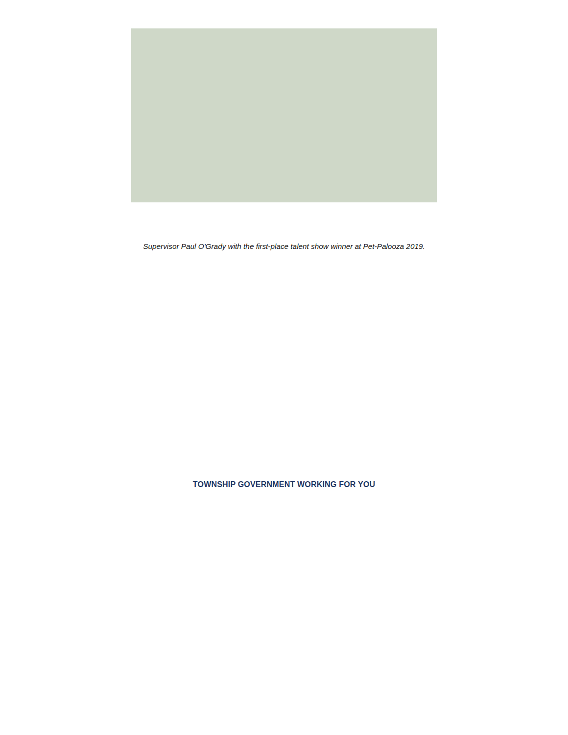Supervisor Paul O'Grady with the first-place talent show winner at Pet-Palooza 2019.
TOWNSHIP GOVERNMENT WORKING FOR YOU